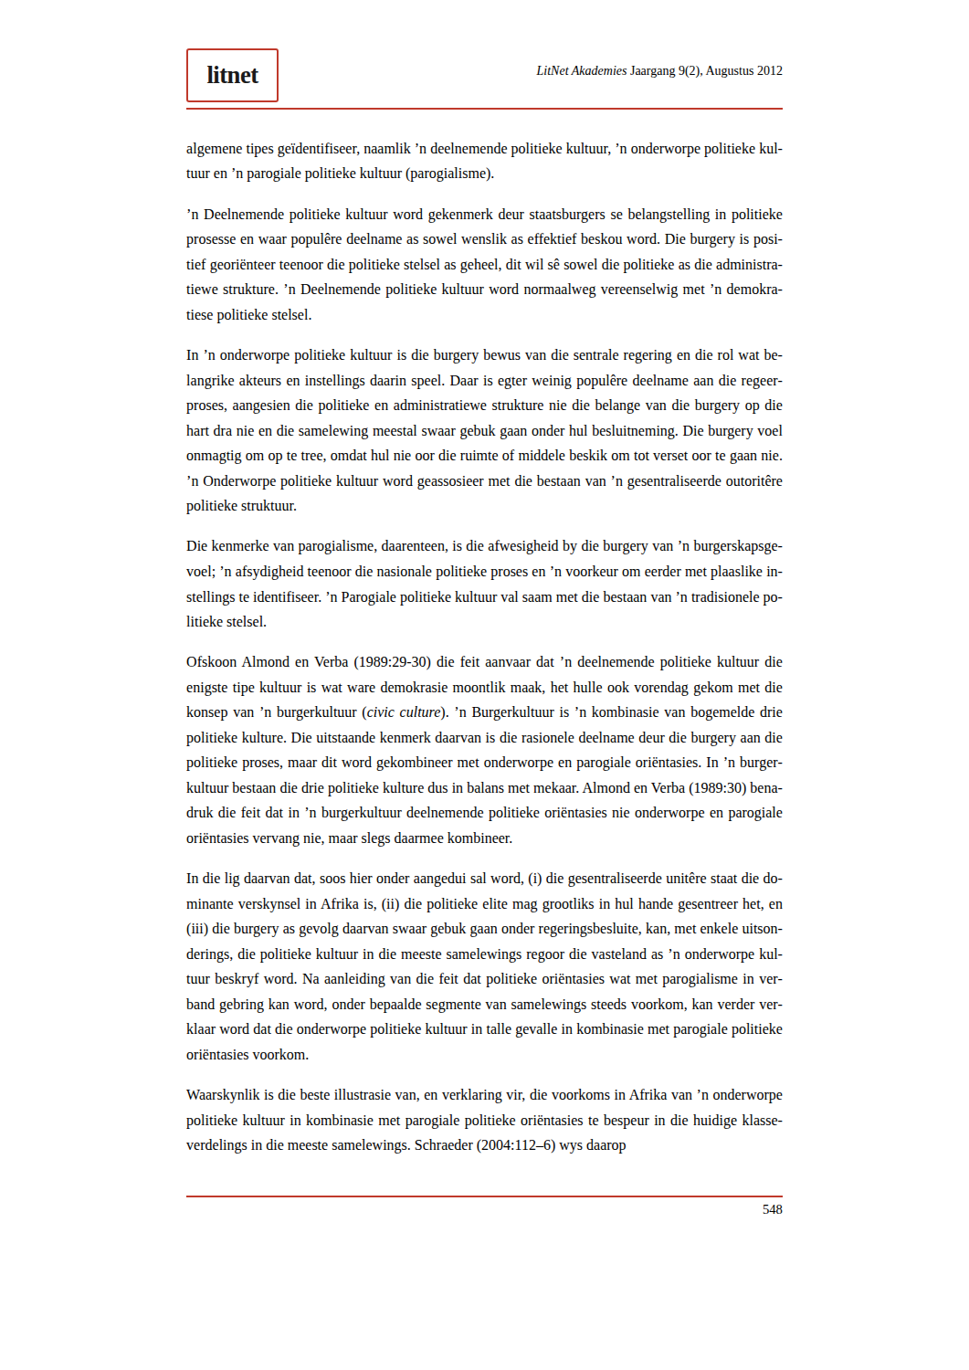litnet
LitNet Akademies Jaargang 9(2), Augustus 2012
algemene tipes geïdentifiseer, naamlik ’n deelnemende politieke kultuur, ’n onderworpe politieke kultuur en ’n parogiale politieke kultuur (parogialisme).
’n Deelnemende politieke kultuur word gekenmerk deur staatsburgers se belangstelling in politieke prosesse en waar populêre deelname as sowel wenslik as effektief beskou word. Die burgery is positief georiënteer teenoor die politieke stelsel as geheel, dit wil sê sowel die politieke as die administratiewe strukture. ’n Deelnemende politieke kultuur word normaalweg vereenselwig met ’n demokratiese politieke stelsel.
In ’n onderworpe politieke kultuur is die burgery bewus van die sentrale regering en die rol wat belangrike akteurs en instellings daarin speel. Daar is egter weinig populêre deelname aan die regeerproses, aangesien die politieke en administratiewe strukture nie die belange van die burgery op die hart dra nie en die samelewing meestal swaar gebuk gaan onder hul besluitneming. Die burgery voel onmagtig om op te tree, omdat hul nie oor die ruimte of middele beskik om tot verset oor te gaan nie. ’n Onderworpe politieke kultuur word geassosieer met die bestaan van ’n gesentraliseerde outoritêre politieke struktuur.
Die kenmerke van parogialisme, daarenteen, is die afwesigheid by die burgery van ’n burgerskapsgevoel; ’n afsydigheid teenoor die nasionale politieke proses en ’n voorkeur om eerder met plaaslike instellings te identifiseer. ’n Parogiale politieke kultuur val saam met die bestaan van ’n tradisionele politieke stelsel.
Ofskoon Almond en Verba (1989:29-30) die feit aanvaar dat ’n deelnemende politieke kultuur die enigste tipe kultuur is wat ware demokrasie moontlik maak, het hulle ook vorendag gekom met die konsep van ’n burgerkultuur (civic culture). ’n Burgerkultuur is ’n kombinasie van bogemelde drie politieke kulture. Die uitstaande kenmerk daarvan is die rasionele deelname deur die burgery aan die politieke proses, maar dit word gekombineer met onderworpe en parogiale oriëntasies. In ’n burgerkultuur bestaan die drie politieke kulture dus in balans met mekaar. Almond en Verba (1989:30) benadruk die feit dat in ’n burgerkultuur deelnemende politieke oriëntasies nie onderworpe en parogiale oriëntasies vervang nie, maar slegs daarmee kombineer.
In die lig daarvan dat, soos hier onder aangedui sal word, (i) die gesentraliseerde unitêre staat die dominante verskynsel in Afrika is, (ii) die politieke elite mag grootliks in hul hande gesentreer het, en (iii) die burgery as gevolg daarvan swaar gebuk gaan onder regeringsbesluite, kan, met enkele uitsonderings, die politieke kultuur in die meeste samelewings regoor die vasteland as ’n onderworpe kultuur beskryf word. Na aanleiding van die feit dat politieke oriëntasies wat met parogialisme in verband gebring kan word, onder bepaalde segmente van samelewings steeds voorkom, kan verder verklaar word dat die onderworpe politieke kultuur in talle gevalle in kombinasie met parogiale politieke oriëntasies voorkom.
Waarskynlik is die beste illustrasie van, en verklaring vir, die voorkoms in Afrika van ’n onderworpe politieke kultuur in kombinasie met parogiale politieke oriëntasies te bespeur in die huidige klasseverdelings in die meeste samelewings. Schraeder (2004:112–6) wys daarop
548